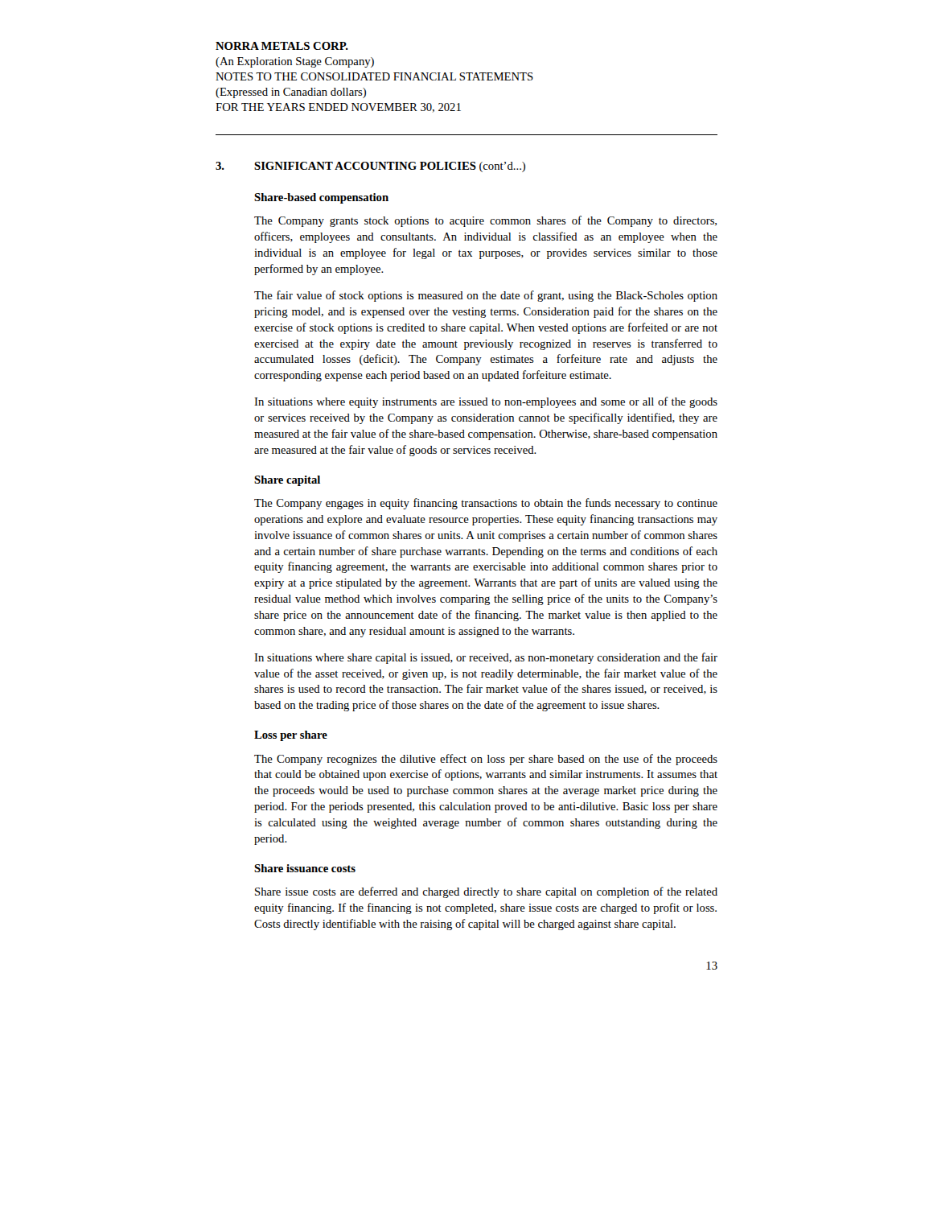NORRA METALS CORP.
(An Exploration Stage Company)
NOTES TO THE CONSOLIDATED FINANCIAL STATEMENTS
(Expressed in Canadian dollars)
FOR THE YEARS ENDED NOVEMBER 30, 2021
3.
SIGNIFICANT ACCOUNTING POLICIES (cont’d...)
Share-based compensation
The Company grants stock options to acquire common shares of the Company to directors, officers, employees and consultants. An individual is classified as an employee when the individual is an employee for legal or tax purposes, or provides services similar to those performed by an employee.
The fair value of stock options is measured on the date of grant, using the Black-Scholes option pricing model, and is expensed over the vesting terms. Consideration paid for the shares on the exercise of stock options is credited to share capital. When vested options are forfeited or are not exercised at the expiry date the amount previously recognized in reserves is transferred to accumulated losses (deficit). The Company estimates a forfeiture rate and adjusts the corresponding expense each period based on an updated forfeiture estimate.
In situations where equity instruments are issued to non-employees and some or all of the goods or services received by the Company as consideration cannot be specifically identified, they are measured at the fair value of the share-based compensation. Otherwise, share-based compensation are measured at the fair value of goods or services received.
Share capital
The Company engages in equity financing transactions to obtain the funds necessary to continue operations and explore and evaluate resource properties. These equity financing transactions may involve issuance of common shares or units. A unit comprises a certain number of common shares and a certain number of share purchase warrants. Depending on the terms and conditions of each equity financing agreement, the warrants are exercisable into additional common shares prior to expiry at a price stipulated by the agreement. Warrants that are part of units are valued using the residual value method which involves comparing the selling price of the units to the Company’s share price on the announcement date of the financing. The market value is then applied to the common share, and any residual amount is assigned to the warrants.
In situations where share capital is issued, or received, as non-monetary consideration and the fair value of the asset received, or given up, is not readily determinable, the fair market value of the shares is used to record the transaction. The fair market value of the shares issued, or received, is based on the trading price of those shares on the date of the agreement to issue shares.
Loss per share
The Company recognizes the dilutive effect on loss per share based on the use of the proceeds that could be obtained upon exercise of options, warrants and similar instruments. It assumes that the proceeds would be used to purchase common shares at the average market price during the period. For the periods presented, this calculation proved to be anti-dilutive. Basic loss per share is calculated using the weighted average number of common shares outstanding during the period.
Share issuance costs
Share issue costs are deferred and charged directly to share capital on completion of the related equity financing. If the financing is not completed, share issue costs are charged to profit or loss. Costs directly identifiable with the raising of capital will be charged against share capital.
13